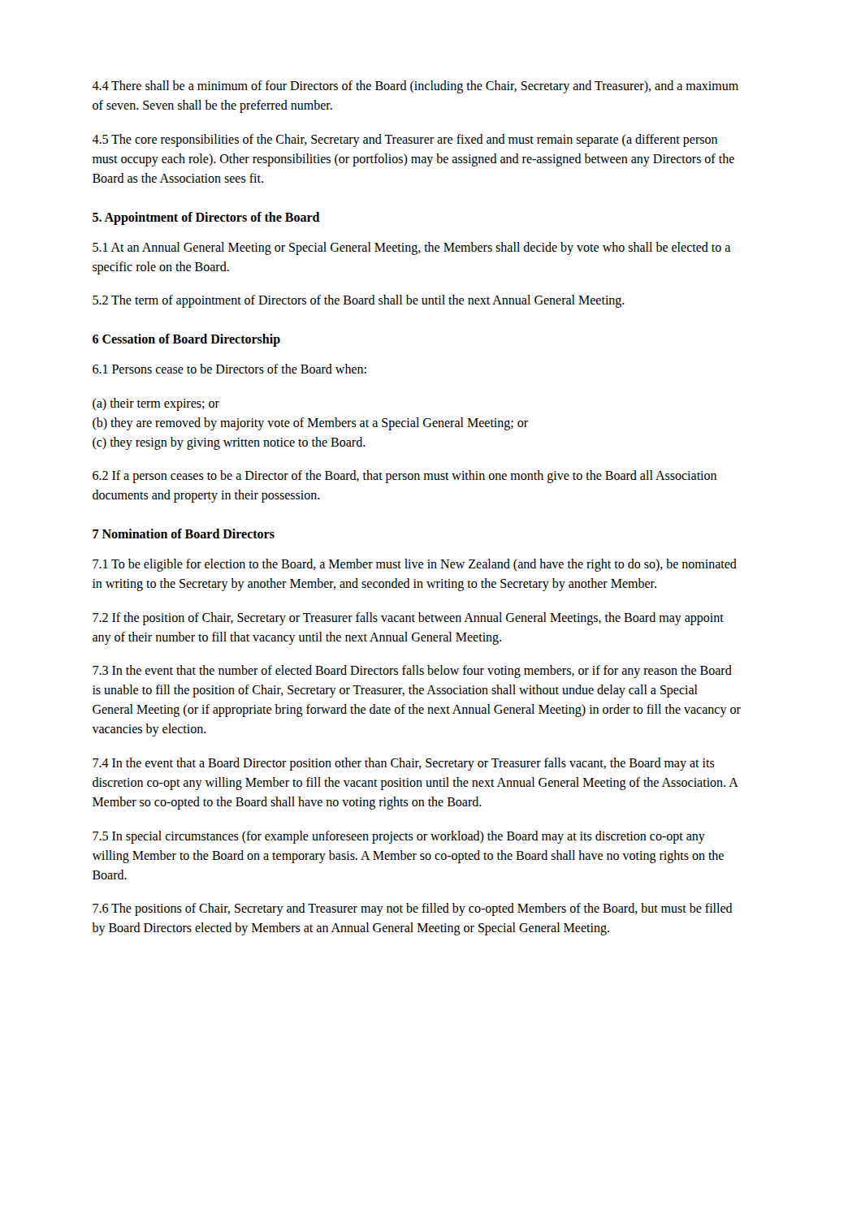4.4 There shall be a minimum of four Directors of the Board (including the Chair, Secretary and Treasurer), and a maximum of seven. Seven shall be the preferred number.
4.5 The core responsibilities of the Chair, Secretary and Treasurer are fixed and must remain separate (a different person must occupy each role). Other responsibilities (or portfolios) may be assigned and re-assigned between any Directors of the Board as the Association sees fit.
5. Appointment of Directors of the Board
5.1 At an Annual General Meeting or Special General Meeting, the Members shall decide by vote who shall be elected to a specific role on the Board.
5.2 The term of appointment of Directors of the Board shall be until the next Annual General Meeting.
6 Cessation of Board Directorship
6.1 Persons cease to be Directors of the Board when:
(a) their term expires; or
(b) they are removed by majority vote of Members at a Special General Meeting; or
(c) they resign by giving written notice to the Board.
6.2 If a person ceases to be a Director of the Board, that person must within one month give to the Board all Association documents and property in their possession.
7 Nomination of Board Directors
7.1 To be eligible for election to the Board, a Member must live in New Zealand (and have the right to do so), be nominated in writing to the Secretary by another Member, and seconded in writing to the Secretary by another Member.
7.2 If the position of Chair, Secretary or Treasurer falls vacant between Annual General Meetings, the Board may appoint any of their number to fill that vacancy until the next Annual General Meeting.
7.3 In the event that the number of elected Board Directors falls below four voting members, or if for any reason the Board is unable to fill the position of Chair, Secretary or Treasurer, the Association shall without undue delay call a Special General Meeting (or if appropriate bring forward the date of the next Annual General Meeting) in order to fill the vacancy or vacancies by election.
7.4 In the event that a Board Director position other than Chair, Secretary or Treasurer falls vacant, the Board may at its discretion co-opt any willing Member to fill the vacant position until the next Annual General Meeting of the Association. A Member so co-opted to the Board shall have no voting rights on the Board.
7.5 In special circumstances (for example unforeseen projects or workload) the Board may at its discretion co-opt any willing Member to the Board on a temporary basis. A Member so co-opted to the Board shall have no voting rights on the Board.
7.6 The positions of Chair, Secretary and Treasurer may not be filled by co-opted Members of the Board, but must be filled by Board Directors elected by Members at an Annual General Meeting or Special General Meeting.